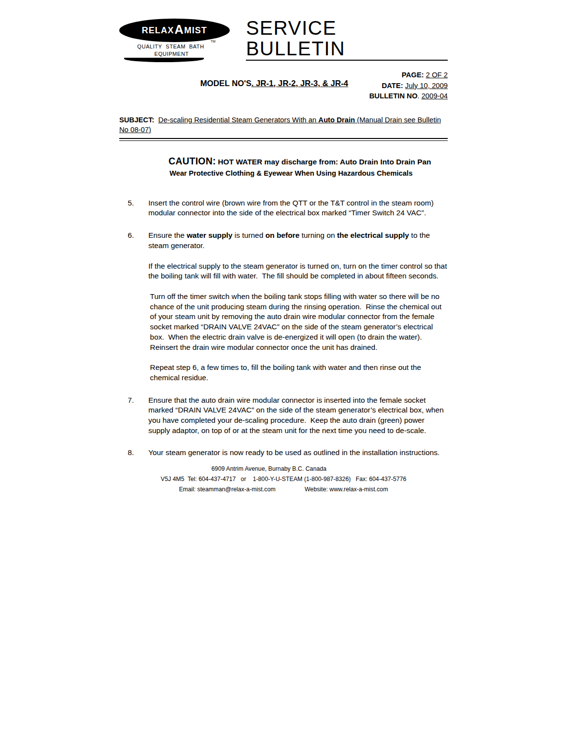RELAX AMIST
QUALITY STEAM BATH EQUIPMENTTM
SERVICE BULLETIN
MODEL NO'S. JR-1, JR-2, JR-3, & JR-4
PAGE: 2 OF 2
DATE: July 10, 2009
BULLETIN NO. 2009-04
SUBJECT: De-scaling Residential Steam Generators With an Auto Drain (Manual Drain see Bulletin No 08-07)
CAUTION: HOT WATER may discharge from: Auto Drain Into Drain Pan Wear Protective Clothing & Eyewear When Using Hazardous Chemicals
Insert the control wire (brown wire from the QTT or the T&T control in the steam room) modular connector into the side of the electrical box marked “Timer Switch 24 VAC”.
Ensure the water supply is turned on before turning on the electrical supply to the steam generator.
If the electrical supply to the steam generator is turned on, turn on the timer control so that the boiling tank will fill with water. The fill should be completed in about fifteen seconds.
Turn off the timer switch when the boiling tank stops filling with water so there will be no chance of the unit producing steam during the rinsing operation. Rinse the chemical out of your steam unit by removing the auto drain wire modular connector from the female socket marked “DRAIN VALVE 24VAC” on the side of the steam generator’s electrical box. When the electric drain valve is de-energized it will open (to drain the water). Reinsert the drain wire modular connector once the unit has drained.
Repeat step 6, a few times to, fill the boiling tank with water and then rinse out the chemical residue.
Ensure that the auto drain wire modular connector is inserted into the female socket marked “DRAIN VALVE 24VAC” on the side of the steam generator’s electrical box, when you have completed your de-scaling procedure. Keep the auto drain (green) power supply adaptor, on top of or at the steam unit for the next time you need to de-scale.
Your steam generator is now ready to be used as outlined in the installation instructions.
6909 Antrim Avenue, Burnaby B.C. Canada V5J 4M5 Tel: 604-437-4717 or 1-800-Y-U-STEAM (1-800-987-8326) Fax: 604-437-5776
Email: steamman@relax-a-mist.com Website: www.relax-a-mist.com